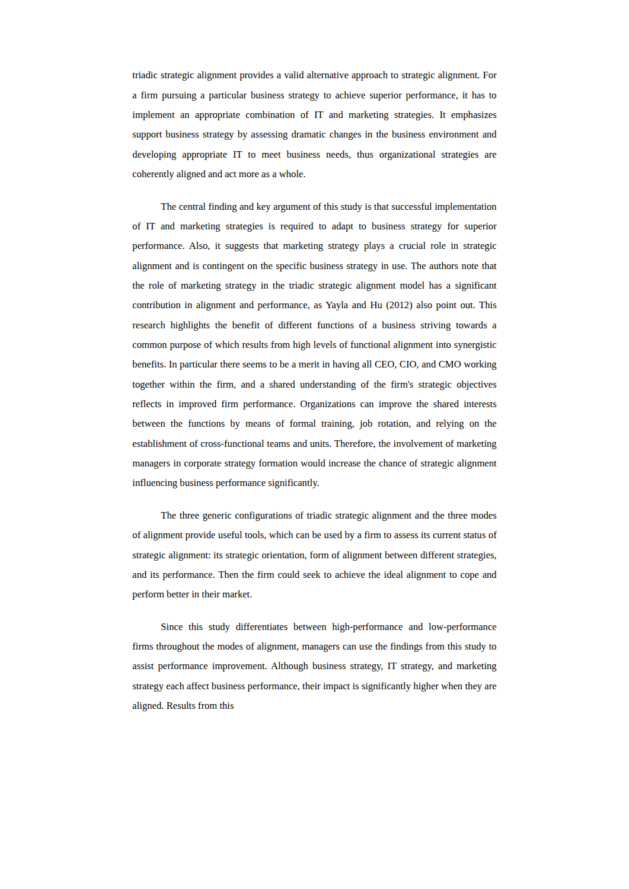triadic strategic alignment provides a valid alternative approach to strategic alignment. For a firm pursuing a particular business strategy to achieve superior performance, it has to implement an appropriate combination of IT and marketing strategies. It emphasizes support business strategy by assessing dramatic changes in the business environment and developing appropriate IT to meet business needs, thus organizational strategies are coherently aligned and act more as a whole.
The central finding and key argument of this study is that successful implementation of IT and marketing strategies is required to adapt to business strategy for superior performance. Also, it suggests that marketing strategy plays a crucial role in strategic alignment and is contingent on the specific business strategy in use. The authors note that the role of marketing strategy in the triadic strategic alignment model has a significant contribution in alignment and performance, as Yayla and Hu (2012) also point out. This research highlights the benefit of different functions of a business striving towards a common purpose of which results from high levels of functional alignment into synergistic benefits. In particular there seems to be a merit in having all CEO, CIO, and CMO working together within the firm, and a shared understanding of the firm's strategic objectives reflects in improved firm performance. Organizations can improve the shared interests between the functions by means of formal training, job rotation, and relying on the establishment of cross-functional teams and units. Therefore, the involvement of marketing managers in corporate strategy formation would increase the chance of strategic alignment influencing business performance significantly.
The three generic configurations of triadic strategic alignment and the three modes of alignment provide useful tools, which can be used by a firm to assess its current status of strategic alignment: its strategic orientation, form of alignment between different strategies, and its performance. Then the firm could seek to achieve the ideal alignment to cope and perform better in their market.
Since this study differentiates between high-performance and low-performance firms throughout the modes of alignment, managers can use the findings from this study to assist performance improvement. Although business strategy, IT strategy, and marketing strategy each affect business performance, their impact is significantly higher when they are aligned. Results from this